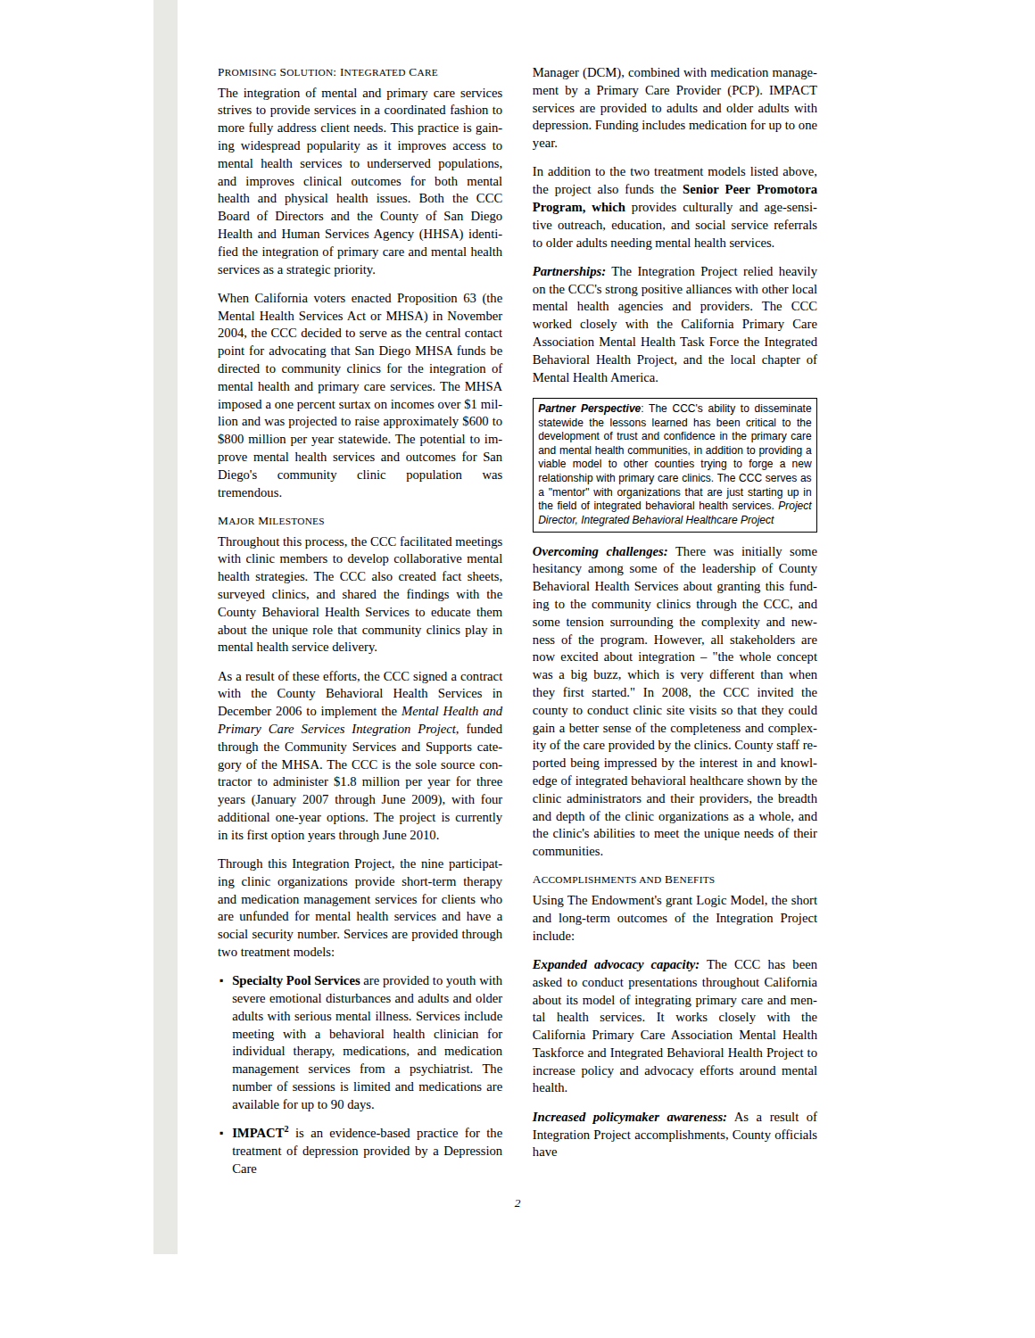PROMISING SOLUTION: INTEGRATED CARE
The integration of mental and primary care services strives to provide services in a coordinated fashion to more fully address client needs. This practice is gaining widespread popularity as it improves access to mental health services to underserved populations, and improves clinical outcomes for both mental health and physical health issues. Both the CCC Board of Directors and the County of San Diego Health and Human Services Agency (HHSA) identified the integration of primary care and mental health services as a strategic priority.
When California voters enacted Proposition 63 (the Mental Health Services Act or MHSA) in November 2004, the CCC decided to serve as the central contact point for advocating that San Diego MHSA funds be directed to community clinics for the integration of mental health and primary care services. The MHSA imposed a one percent surtax on incomes over $1 million and was projected to raise approximately $600 to $800 million per year statewide. The potential to improve mental health services and outcomes for San Diego's community clinic population was tremendous.
MAJOR MILESTONES
Throughout this process, the CCC facilitated meetings with clinic members to develop collaborative mental health strategies. The CCC also created fact sheets, surveyed clinics, and shared the findings with the County Behavioral Health Services to educate them about the unique role that community clinics play in mental health service delivery.
As a result of these efforts, the CCC signed a contract with the County Behavioral Health Services in December 2006 to implement the Mental Health and Primary Care Services Integration Project, funded through the Community Services and Supports category of the MHSA. The CCC is the sole source contractor to administer $1.8 million per year for three years (January 2007 through June 2009), with four additional one-year options. The project is currently in its first option years through June 2010.
Through this Integration Project, the nine participating clinic organizations provide short-term therapy and medication management services for clients who are unfunded for mental health services and have a social security number. Services are provided through two treatment models:
Specialty Pool Services are provided to youth with severe emotional disturbances and adults and older adults with serious mental illness. Services include meeting with a behavioral health clinician for individual therapy, medications, and medication management services from a psychiatrist. The number of sessions is limited and medications are available for up to 90 days.
IMPACT2 is an evidence-based practice for the treatment of depression provided by a Depression Care
Manager (DCM), combined with medication management by a Primary Care Provider (PCP). IMPACT services are provided to adults and older adults with depression. Funding includes medication for up to one year.
In addition to the two treatment models listed above, the project also funds the Senior Peer Promotora Program, which provides culturally and age-sensitive outreach, education, and social service referrals to older adults needing mental health services.
Partnerships: The Integration Project relied heavily on the CCC's strong positive alliances with other local mental health agencies and providers. The CCC worked closely with the California Primary Care Association Mental Health Task Force the Integrated Behavioral Health Project, and the local chapter of Mental Health America.
Partner Perspective: The CCC's ability to disseminate statewide the lessons learned has been critical to the development of trust and confidence in the primary care and mental health communities, in addition to providing a viable model to other counties trying to forge a new relationship with primary care clinics. The CCC serves as a "mentor" with organizations that are just starting up in the field of integrated behavioral health services. Project Director, Integrated Behavioral Healthcare Project
Overcoming challenges: There was initially some hesitancy among some of the leadership of County Behavioral Health Services about granting this funding to the community clinics through the CCC, and some tension surrounding the complexity and newness of the program. However, all stakeholders are now excited about integration – "the whole concept was a big buzz, which is very different than when they first started." In 2008, the CCC invited the county to conduct clinic site visits so that they could gain a better sense of the completeness and complexity of the care provided by the clinics. County staff reported being impressed by the interest in and knowledge of integrated behavioral healthcare shown by the clinic administrators and their providers, the breadth and depth of the clinic organizations as a whole, and the clinic's abilities to meet the unique needs of their communities.
ACCOMPLISHMENTS AND BENEFITS
Using The Endowment's grant Logic Model, the short and long-term outcomes of the Integration Project include:
Expanded advocacy capacity: The CCC has been asked to conduct presentations throughout California about its model of integrating primary care and mental health services. It works closely with the California Primary Care Association Mental Health Taskforce and Integrated Behavioral Health Project to increase policy and advocacy efforts around mental health.
Increased policymaker awareness: As a result of Integration Project accomplishments, County officials have
2